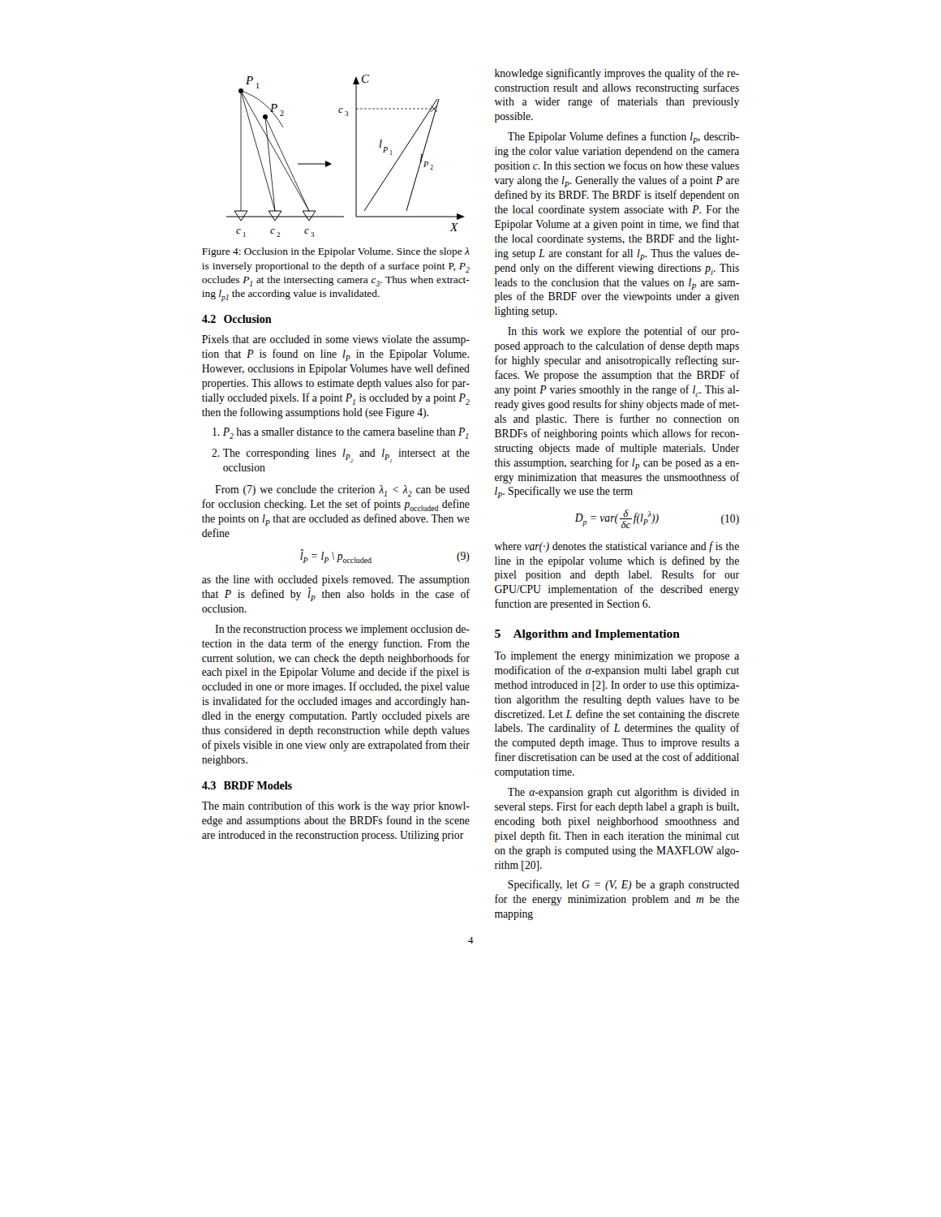c 1 c 2 c 3 P 1 P 2 C X l P 1 l P 2 c 3
Figure 4: Occlusion in the Epipolar Volume. Since the slope λ is inversely proportional to the depth of a surface point P, P2 occludes P1 at the intersecting camera c3. Thus when extracting lp1 the according value is invalidated.
4.2 Occlusion
Pixels that are occluded in some views violate the assumption that P is found on line lP in the Epipolar Volume. However, occlusions in Epipolar Volumes have well defined properties. This allows to estimate depth values also for partially occluded pixels. If a point P1 is occluded by a point P2 then the following assumptions hold (see Figure 4).
P2 has a smaller distance to the camera baseline than P1
The corresponding lines lP2 and lP1 intersect at the occlusion
From (7) we conclude the criterion λ1 < λ2 can be used for occlusion checking. Let the set of points poccluded define the points on lP that are occluded as defined above. Then we define
l̂P = lP \ poccluded
(9)
as the line with occluded pixels removed. The assumption that P is defined by l̂P then also holds in the case of occlusion.
In the reconstruction process we implement occlusion detection in the data term of the energy function. From the current solution, we can check the depth neighborhoods for each pixel in the Epipolar Volume and decide if the pixel is occluded in one or more images. If occluded, the pixel value is invalidated for the occluded images and accordingly handled in the energy computation. Partly occluded pixels are thus considered in depth reconstruction while depth values of pixels visible in one view only are extrapolated from their neighbors.
4.3 BRDF Models
The main contribution of this work is the way prior knowledge and assumptions about the BRDFs found in the scene are introduced in the reconstruction process. Utilizing prior
knowledge significantly improves the quality of the reconstruction result and allows reconstructing surfaces with a wider range of materials than previously possible.
The Epipolar Volume defines a function lP, describing the color value variation dependend on the camera position c. In this section we focus on how these values vary along the lP. Generally the values of a point P are defined by its BRDF. The BRDF is itself dependent on the local coordinate system associate with P. For the Epipolar Volume at a given point in time, we find that the local coordinate systems, the BRDF and the lighting setup L are constant for all lP. Thus the values depend only on the different viewing directions pi. This leads to the conclusion that the values on lP are samples of the BRDF over the viewpoints under a given lighting setup.
In this work we explore the potential of our proposed approach to the calculation of dense depth maps for highly specular and anisotropically reflecting surfaces. We propose the assumption that the BRDF of any point P varies smoothly in the range of lc. This already gives good results for shiny objects made of metals and plastic. There is further no connection on BRDFs of neighboring points which allows for reconstructing objects made of multiple materials. Under this assumption, searching for lP can be posed as a energy minimization that measures the unsmoothness of lP. Specifically we use the term
Dp = var(δδcf(lPλ))
(10)
where var(·) denotes the statistical variance and f is the line in the epipolar volume which is defined by the pixel position and depth label. Results for our GPU/CPU implementation of the described energy function are presented in Section 6.
5 Algorithm and Implementation
To implement the energy minimization we propose a modification of the α-expansion multi label graph cut method introduced in [2]. In order to use this optimization algorithm the resulting depth values have to be discretized. Let L define the set containing the discrete labels. The cardinality of L determines the quality of the computed depth image. Thus to improve results a finer discretisation can be used at the cost of additional computation time.
The α-expansion graph cut algorithm is divided in several steps. First for each depth label a graph is built, encoding both pixel neighborhood smoothness and pixel depth fit. Then in each iteration the minimal cut on the graph is computed using the MAXFLOW algorithm [20].
Specifically, let G = (V, E) be a graph constructed for the energy minimization problem and m be the mapping
4